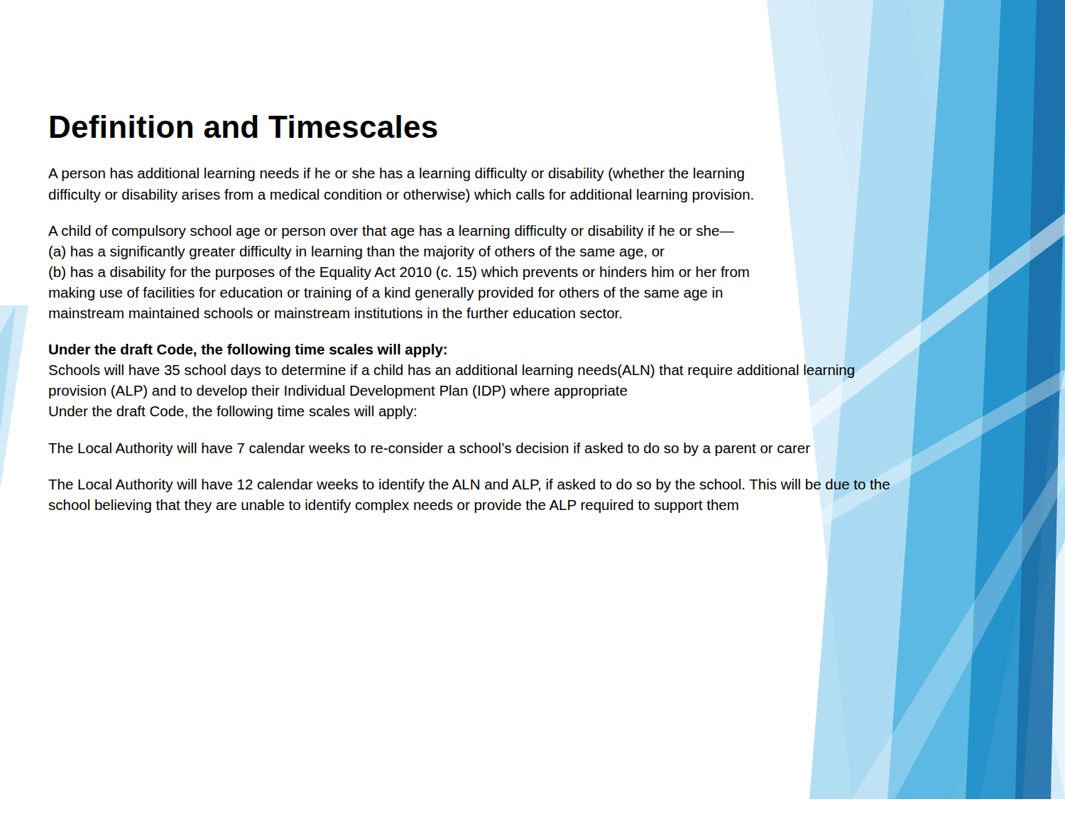Definition and Timescales
A person has additional learning needs if he or she has a learning difficulty or disability (whether the learning difficulty or disability arises from a medical condition or otherwise) which calls for additional learning provision.
A child of compulsory school age or person over that age has a learning difficulty or disability if he or she—
(a) has a significantly greater difficulty in learning than the majority of others of the same age, or
(b) has a disability for the purposes of the Equality Act 2010 (c. 15) which prevents or hinders him or her from making use of facilities for education or training of a kind generally provided for others of the same age in mainstream maintained schools or mainstream institutions in the further education sector.
Under the draft Code, the following time scales will apply:
Schools will have 35 school days to determine if a child has an additional learning needs(ALN) that require additional learning provision (ALP) and to develop their Individual Development Plan (IDP) where appropriate
Under the draft Code, the following time scales will apply:
The Local Authority will have 7 calendar weeks to re-consider a school’s decision if asked to do so by a parent or carer
The Local Authority will have 12 calendar weeks to identify the ALN and ALP, if asked to do so by the school. This will be due to the school believing that they are unable to identify complex needs or provide the ALP required to support them